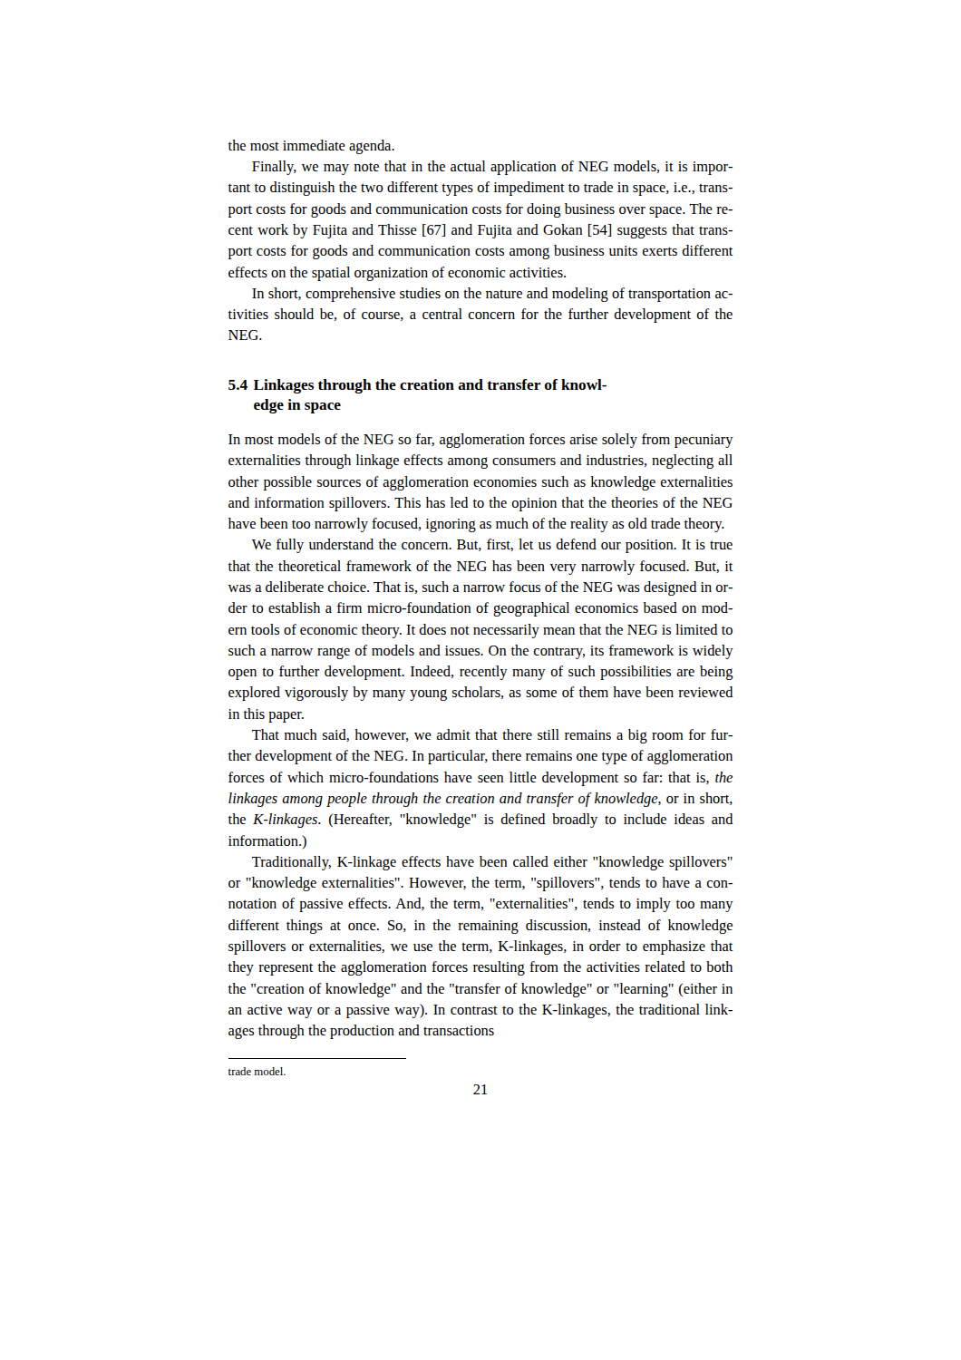the most immediate agenda.
Finally, we may note that in the actual application of NEG models, it is important to distinguish the two different types of impediment to trade in space, i.e., transport costs for goods and communication costs for doing business over space. The recent work by Fujita and Thisse [67] and Fujita and Gokan [54] suggests that transport costs for goods and communication costs among business units exerts different effects on the spatial organization of economic activities.
In short, comprehensive studies on the nature and modeling of transportation activities should be, of course, a central concern for the further development of the NEG.
5.4 Linkages through the creation and transfer of knowl-edge in space
In most models of the NEG so far, agglomeration forces arise solely from pecuniary externalities through linkage effects among consumers and industries, neglecting all other possible sources of agglomeration economies such as knowledge externalities and information spillovers. This has led to the opinion that the theories of the NEG have been too narrowly focused, ignoring as much of the reality as old trade theory.
We fully understand the concern. But, first, let us defend our position. It is true that the theoretical framework of the NEG has been very narrowly focused. But, it was a deliberate choice. That is, such a narrow focus of the NEG was designed in order to establish a firm micro-foundation of geographical economics based on modern tools of economic theory. It does not necessarily mean that the NEG is limited to such a narrow range of models and issues. On the contrary, its framework is widely open to further development. Indeed, recently many of such possibilities are being explored vigorously by many young scholars, as some of them have been reviewed in this paper.
That much said, however, we admit that there still remains a big room for further development of the NEG. In particular, there remains one type of agglomeration forces of which micro-foundations have seen little development so far: that is, the linkages among people through the creation and transfer of knowledge, or in short, the K-linkages. (Hereafter, "knowledge" is defined broadly to include ideas and information.)
Traditionally, K-linkage effects have been called either "knowledge spillovers" or "knowledge externalities". However, the term, "spillovers", tends to have a connotation of passive effects. And, the term, "externalities", tends to imply too many different things at once. So, in the remaining discussion, instead of knowledge spillovers or externalities, we use the term, K-linkages, in order to emphasize that they represent the agglomeration forces resulting from the activities related to both the "creation of knowledge" and the "transfer of knowledge" or "learning" (either in an active way or a passive way). In contrast to the K-linkages, the traditional linkages through the production and transactions
trade model.
21